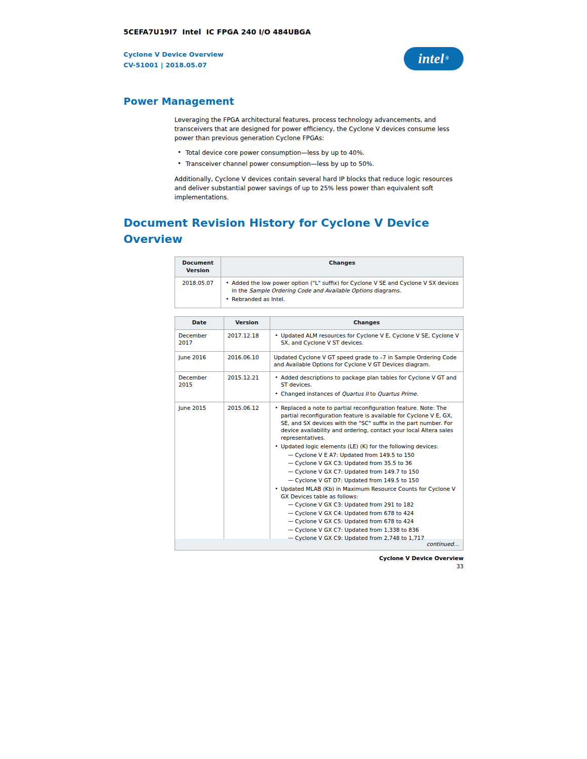5CEFA7U19I7 Intel IC FPGA 240 I/O 484UBGA
Cyclone V Device Overview
CV-51001 | 2018.05.07
intel®
Power Management
Leveraging the FPGA architectural features, process technology advancements, and transceivers that are designed for power efficiency, the Cyclone V devices consume less power than previous generation Cyclone FPGAs:
Total device core power consumption—less by up to 40%.
Transceiver channel power consumption—less by up to 50%.
Additionally, Cyclone V devices contain several hard IP blocks that reduce logic resources and deliver substantial power savings of up to 25% less power than equivalent soft implementations.
Document Revision History for Cyclone V Device Overview
| Document Version | Changes |
| --- | --- |
| 2018.05.07 | Added the low power option ("L" suffix) for Cyclone V SE and Cyclone V SX devices in the Sample Ordering Code and Available Options diagrams. Rebranded as Intel. |
| Date | Version | Changes |
| --- | --- | --- |
| December 2017 | 2017.12.18 | Updated ALM resources for Cyclone V E, Cyclone V SE, Cyclone V SX, and Cyclone V ST devices. |
| June 2016 | 2016.06.10 | Updated Cyclone V GT speed grade to –7 in Sample Ordering Code and Available Options for Cyclone V GT Devices diagram. |
| December 2015 | 2015.12.21 | Added descriptions to package plan tables for Cyclone V GT and ST devices. Changed instances of Quartus II to Quartus Prime . |
| June 2015 | 2015.06.12 | Replaced a note to partial reconfiguration feature. Note: The partial reconfiguration feature is available for Cyclone V E, GX, SE, and SX devices with the "SC" suffix in the part number. For device availability and ordering, contact your local Altera sales representatives. Updated logic elements (LE) (K) for the following devices: Cyclone V E A7: Updated from 149.5 to 150 Cyclone V GX C3: Updated from 35.5 to 36 Cyclone V GX C7: Updated from 149.7 to 150 Cyclone V GT D7: Updated from 149.5 to 150 Updated MLAB (Kb) in Maximum Resource Counts for Cyclone V GX Devices table as follows: Cyclone V GX C3: Updated from 291 to 182 Cyclone V GX C4: Updated from 678 to 424 Cyclone V GX C5: Updated from 678 to 424 Cyclone V GX C7: Updated from 1,338 to 836 Cyclone V GX C9: Updated from 2,748 to 1,717 |
continued...
Cyclone V Device Overview
33